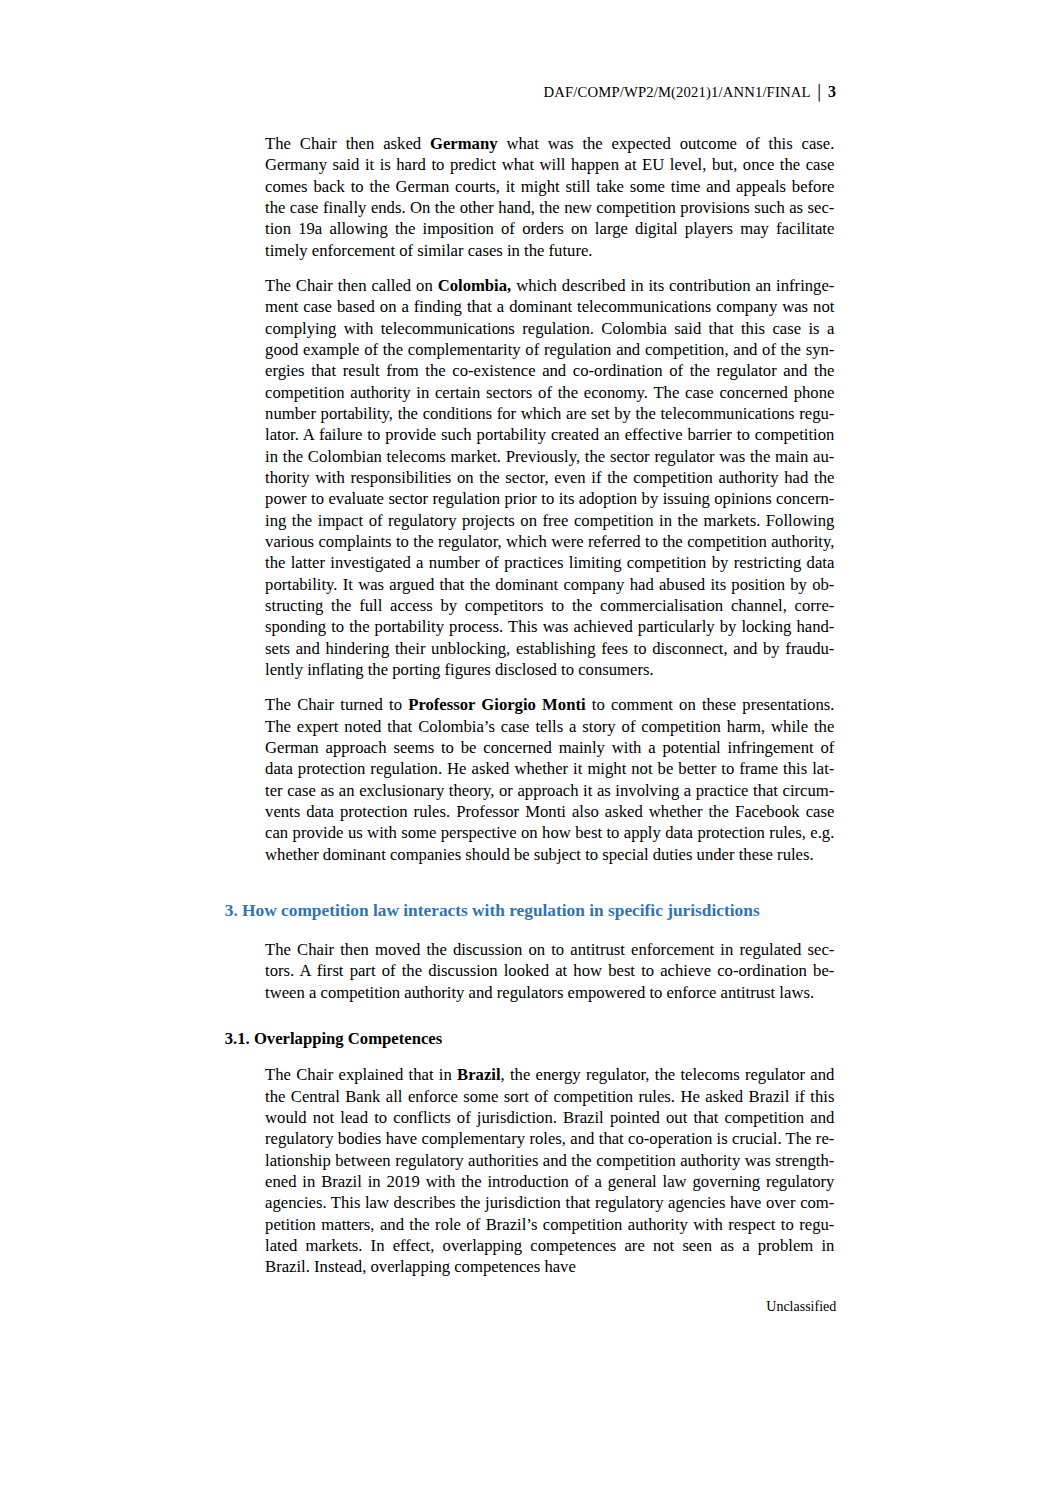DAF/COMP/WP2/M(2021)1/ANN1/FINAL │ 3
The Chair then asked Germany what was the expected outcome of this case. Germany said it is hard to predict what will happen at EU level, but, once the case comes back to the German courts, it might still take some time and appeals before the case finally ends. On the other hand, the new competition provisions such as section 19a allowing the imposition of orders on large digital players may facilitate timely enforcement of similar cases in the future.
The Chair then called on Colombia, which described in its contribution an infringement case based on a finding that a dominant telecommunications company was not complying with telecommunications regulation. Colombia said that this case is a good example of the complementarity of regulation and competition, and of the synergies that result from the co-existence and co-ordination of the regulator and the competition authority in certain sectors of the economy. The case concerned phone number portability, the conditions for which are set by the telecommunications regulator. A failure to provide such portability created an effective barrier to competition in the Colombian telecoms market. Previously, the sector regulator was the main authority with responsibilities on the sector, even if the competition authority had the power to evaluate sector regulation prior to its adoption by issuing opinions concerning the impact of regulatory projects on free competition in the markets. Following various complaints to the regulator, which were referred to the competition authority, the latter investigated a number of practices limiting competition by restricting data portability. It was argued that the dominant company had abused its position by obstructing the full access by competitors to the commercialisation channel, corresponding to the portability process. This was achieved particularly by locking handsets and hindering their unblocking, establishing fees to disconnect, and by fraudulently inflating the porting figures disclosed to consumers.
The Chair turned to Professor Giorgio Monti to comment on these presentations. The expert noted that Colombia’s case tells a story of competition harm, while the German approach seems to be concerned mainly with a potential infringement of data protection regulation. He asked whether it might not be better to frame this latter case as an exclusionary theory, or approach it as involving a practice that circumvents data protection rules. Professor Monti also asked whether the Facebook case can provide us with some perspective on how best to apply data protection rules, e.g. whether dominant companies should be subject to special duties under these rules.
3. How competition law interacts with regulation in specific jurisdictions
The Chair then moved the discussion on to antitrust enforcement in regulated sectors. A first part of the discussion looked at how best to achieve co-ordination between a competition authority and regulators empowered to enforce antitrust laws.
3.1. Overlapping Competences
The Chair explained that in Brazil, the energy regulator, the telecoms regulator and the Central Bank all enforce some sort of competition rules. He asked Brazil if this would not lead to conflicts of jurisdiction. Brazil pointed out that competition and regulatory bodies have complementary roles, and that co-operation is crucial. The relationship between regulatory authorities and the competition authority was strengthened in Brazil in 2019 with the introduction of a general law governing regulatory agencies. This law describes the jurisdiction that regulatory agencies have over competition matters, and the role of Brazil’s competition authority with respect to regulated markets. In effect, overlapping competences are not seen as a problem in Brazil. Instead, overlapping competences have
Unclassified